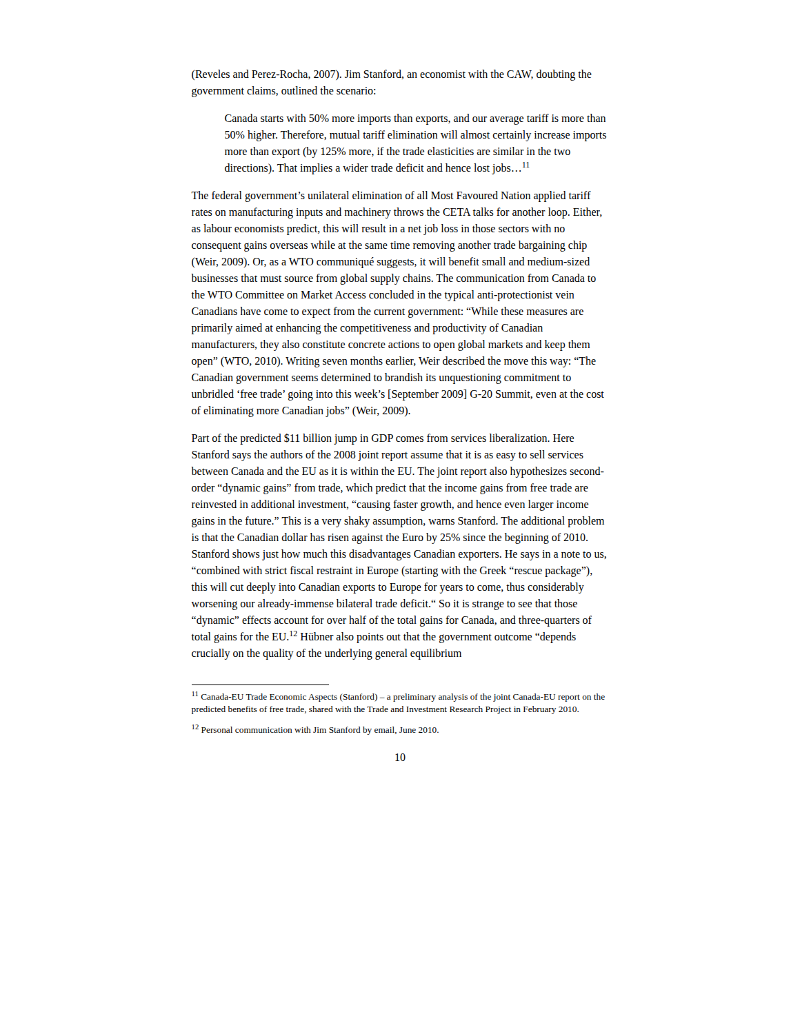(Reveles and Perez-Rocha, 2007). Jim Stanford, an economist with the CAW, doubting the government claims, outlined the scenario:
Canada starts with 50% more imports than exports, and our average tariff is more than 50% higher. Therefore, mutual tariff elimination will almost certainly increase imports more than export (by 125% more, if the trade elasticities are similar in the two directions). That implies a wider trade deficit and hence lost jobs…11
The federal government’s unilateral elimination of all Most Favoured Nation applied tariff rates on manufacturing inputs and machinery throws the CETA talks for another loop. Either, as labour economists predict, this will result in a net job loss in those sectors with no consequent gains overseas while at the same time removing another trade bargaining chip (Weir, 2009). Or, as a WTO communiqué suggests, it will benefit small and medium-sized businesses that must source from global supply chains. The communication from Canada to the WTO Committee on Market Access concluded in the typical anti-protectionist vein Canadians have come to expect from the current government: “While these measures are primarily aimed at enhancing the competitiveness and productivity of Canadian manufacturers, they also constitute concrete actions to open global markets and keep them open” (WTO, 2010). Writing seven months earlier, Weir described the move this way: “The Canadian government seems determined to brandish its unquestioning commitment to unbridled ‘free trade’ going into this week’s [September 2009] G-20 Summit, even at the cost of eliminating more Canadian jobs” (Weir, 2009).
Part of the predicted $11 billion jump in GDP comes from services liberalization. Here Stanford says the authors of the 2008 joint report assume that it is as easy to sell services between Canada and the EU as it is within the EU. The joint report also hypothesizes second-order “dynamic gains” from trade, which predict that the income gains from free trade are reinvested in additional investment, “causing faster growth, and hence even larger income gains in the future.” This is a very shaky assumption, warns Stanford. The additional problem is that the Canadian dollar has risen against the Euro by 25% since the beginning of 2010. Stanford shows just how much this disadvantages Canadian exporters. He says in a note to us, “combined with strict fiscal restraint in Europe (starting with the Greek “rescue package”), this will cut deeply into Canadian exports to Europe for years to come, thus considerably worsening our already-immense bilateral trade deficit.“ So it is strange to see that those “dynamic” effects account for over half of the total gains for Canada, and three-quarters of total gains for the EU.12 Hübner also points out that the government outcome “depends crucially on the quality of the underlying general equilibrium
11 Canada-EU Trade Economic Aspects (Stanford) – a preliminary analysis of the joint Canada-EU report on the predicted benefits of free trade, shared with the Trade and Investment Research Project in February 2010.
12 Personal communication with Jim Stanford by email, June 2010.
10